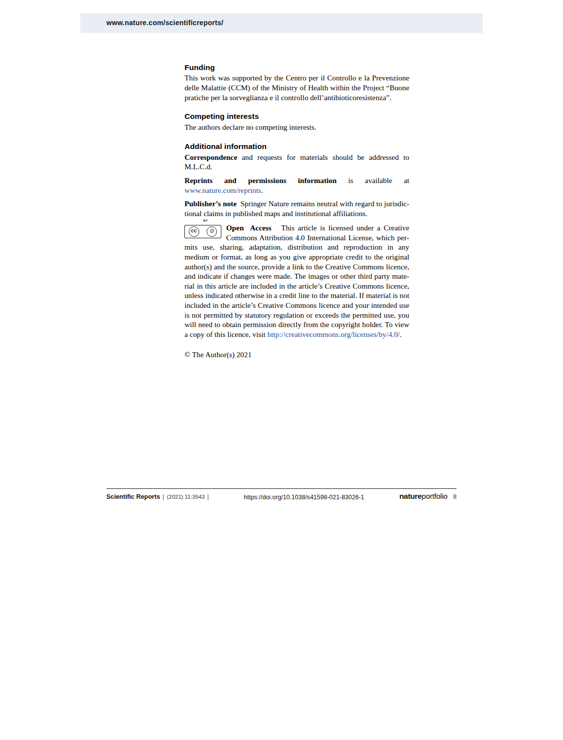www.nature.com/scientificreports/
Funding
This work was supported by the Centro per il Controllo e la Prevenzione delle Malattie (CCM) of the Ministry of Health within the Project “Buone pratiche per la sorveglianza e il controllo dell’antibioticoresistenza”.
Competing interests
The authors declare no competing interests.
Additional information
Correspondence and requests for materials should be addressed to M.L.C.d.
Reprints and permissions information is available at www.nature.com/reprints.
Publisher’s note Springer Nature remains neutral with regard to jurisdictional claims in published maps and institutional affiliations.
CC
ⓘ
BY
Open Access This article is licensed under a Creative Commons Attribution 4.0 International License, which permits use, sharing, adaptation, distribution and reproduction in any medium or format, as long as you give appropriate credit to the original author(s) and the source, provide a link to the Creative Commons licence, and indicate if changes were made. The images or other third party material in this article are included in the article’s Creative Commons licence, unless indicated otherwise in a credit line to the material. If material is not included in the article’s Creative Commons licence and your intended use is not permitted by statutory regulation or exceeds the permitted use, you will need to obtain permission directly from the copyright holder. To view a copy of this licence, visit http://creativecommons.org/licenses/by/4.0/.
© The Author(s) 2021
Scientific Reports|(2021) 11:3543|
https://doi.org/10.1038/s41598-021-83026-1
nature portfolio 8